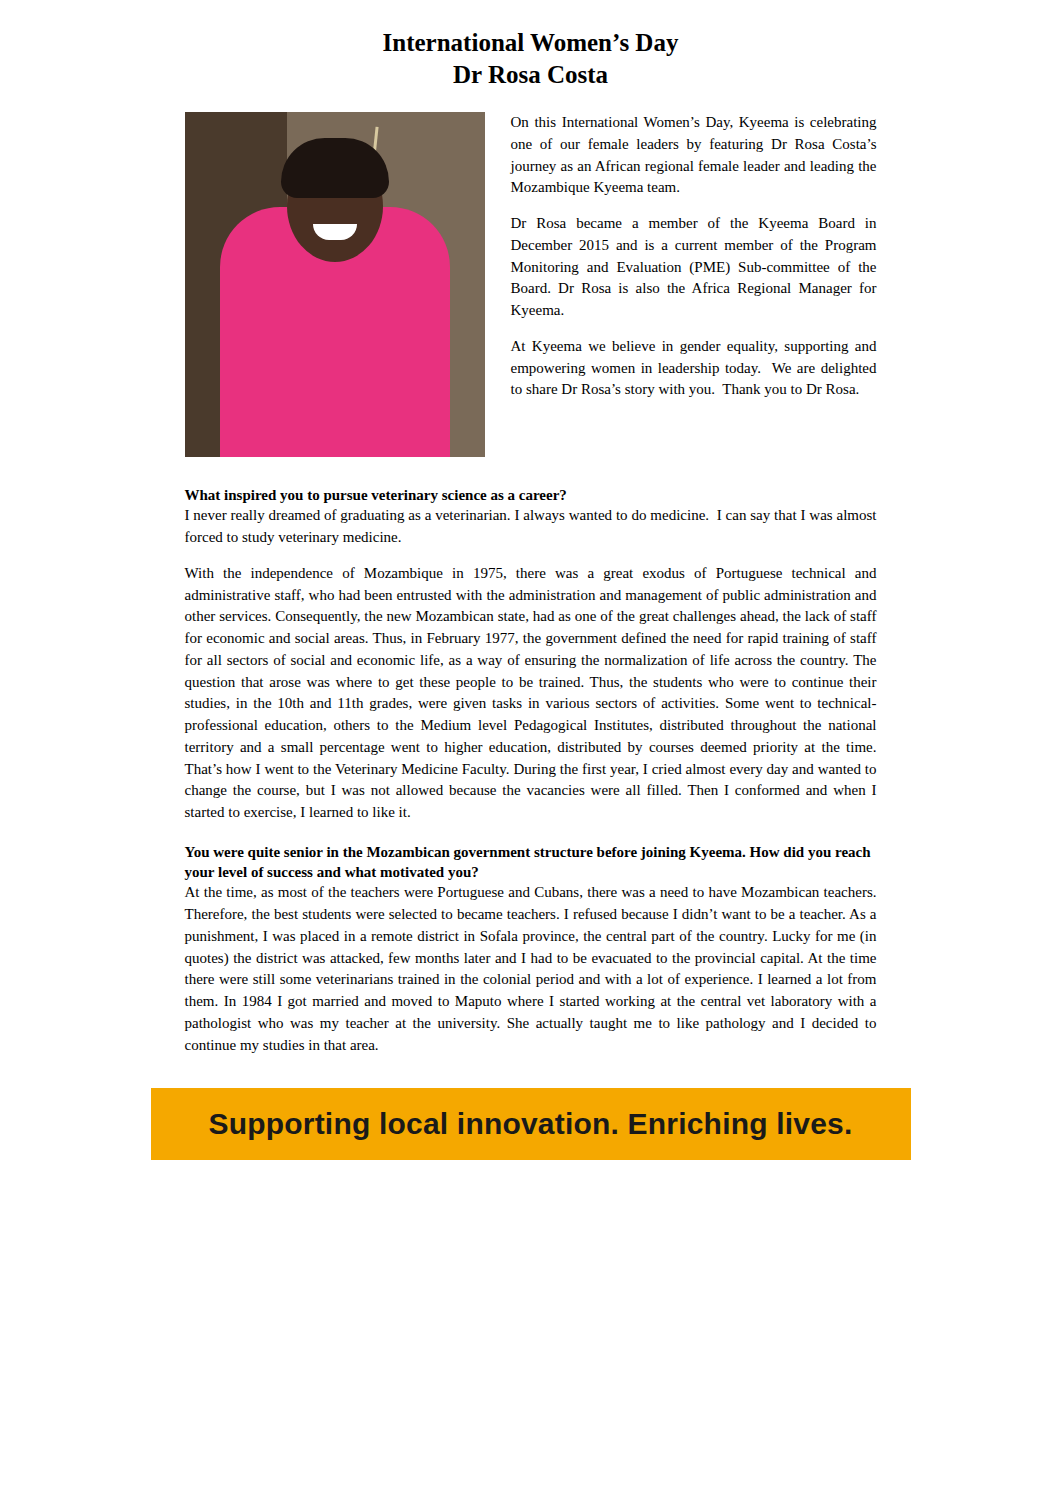International Women’s Day
Dr Rosa Costa
On this International Women’s Day, Kyeema is celebrating one of our female leaders by featuring Dr Rosa Costa’s journey as an African regional female leader and leading the Mozambique Kyeema team.
Dr Rosa became a member of the Kyeema Board in December 2015 and is a current member of the Program Monitoring and Evaluation (PME) Sub-committee of the Board. Dr Rosa is also the Africa Regional Manager for Kyeema.
At Kyeema we believe in gender equality, supporting and empowering women in leadership today. We are delighted to share Dr Rosa’s story with you. Thank you to Dr Rosa.
What inspired you to pursue veterinary science as a career?
I never really dreamed of graduating as a veterinarian. I always wanted to do medicine. I can say that I was almost forced to study veterinary medicine.
With the independence of Mozambique in 1975, there was a great exodus of Portuguese technical and administrative staff, who had been entrusted with the administration and management of public administration and other services. Consequently, the new Mozambican state, had as one of the great challenges ahead, the lack of staff for economic and social areas. Thus, in February 1977, the government defined the need for rapid training of staff for all sectors of social and economic life, as a way of ensuring the normalization of life across the country. The question that arose was where to get these people to be trained. Thus, the students who were to continue their studies, in the 10th and 11th grades, were given tasks in various sectors of activities. Some went to technical-professional education, others to the Medium level Pedagogical Institutes, distributed throughout the national territory and a small percentage went to higher education, distributed by courses deemed priority at the time. That’s how I went to the Veterinary Medicine Faculty. During the first year, I cried almost every day and wanted to change the course, but I was not allowed because the vacancies were all filled. Then I conformed and when I started to exercise, I learned to like it.
You were quite senior in the Mozambican government structure before joining Kyeema. How did you reach your level of success and what motivated you?
At the time, as most of the teachers were Portuguese and Cubans, there was a need to have Mozambican teachers. Therefore, the best students were selected to became teachers. I refused because I didn’t want to be a teacher. As a punishment, I was placed in a remote district in Sofala province, the central part of the country. Lucky for me (in quotes) the district was attacked, few months later and I had to be evacuated to the provincial capital. At the time there were still some veterinarians trained in the colonial period and with a lot of experience. I learned a lot from them. In 1984 I got married and moved to Maputo where I started working at the central vet laboratory with a pathologist who was my teacher at the university. She actually taught me to like pathology and I decided to continue my studies in that area.
Supporting local innovation. Enriching lives.